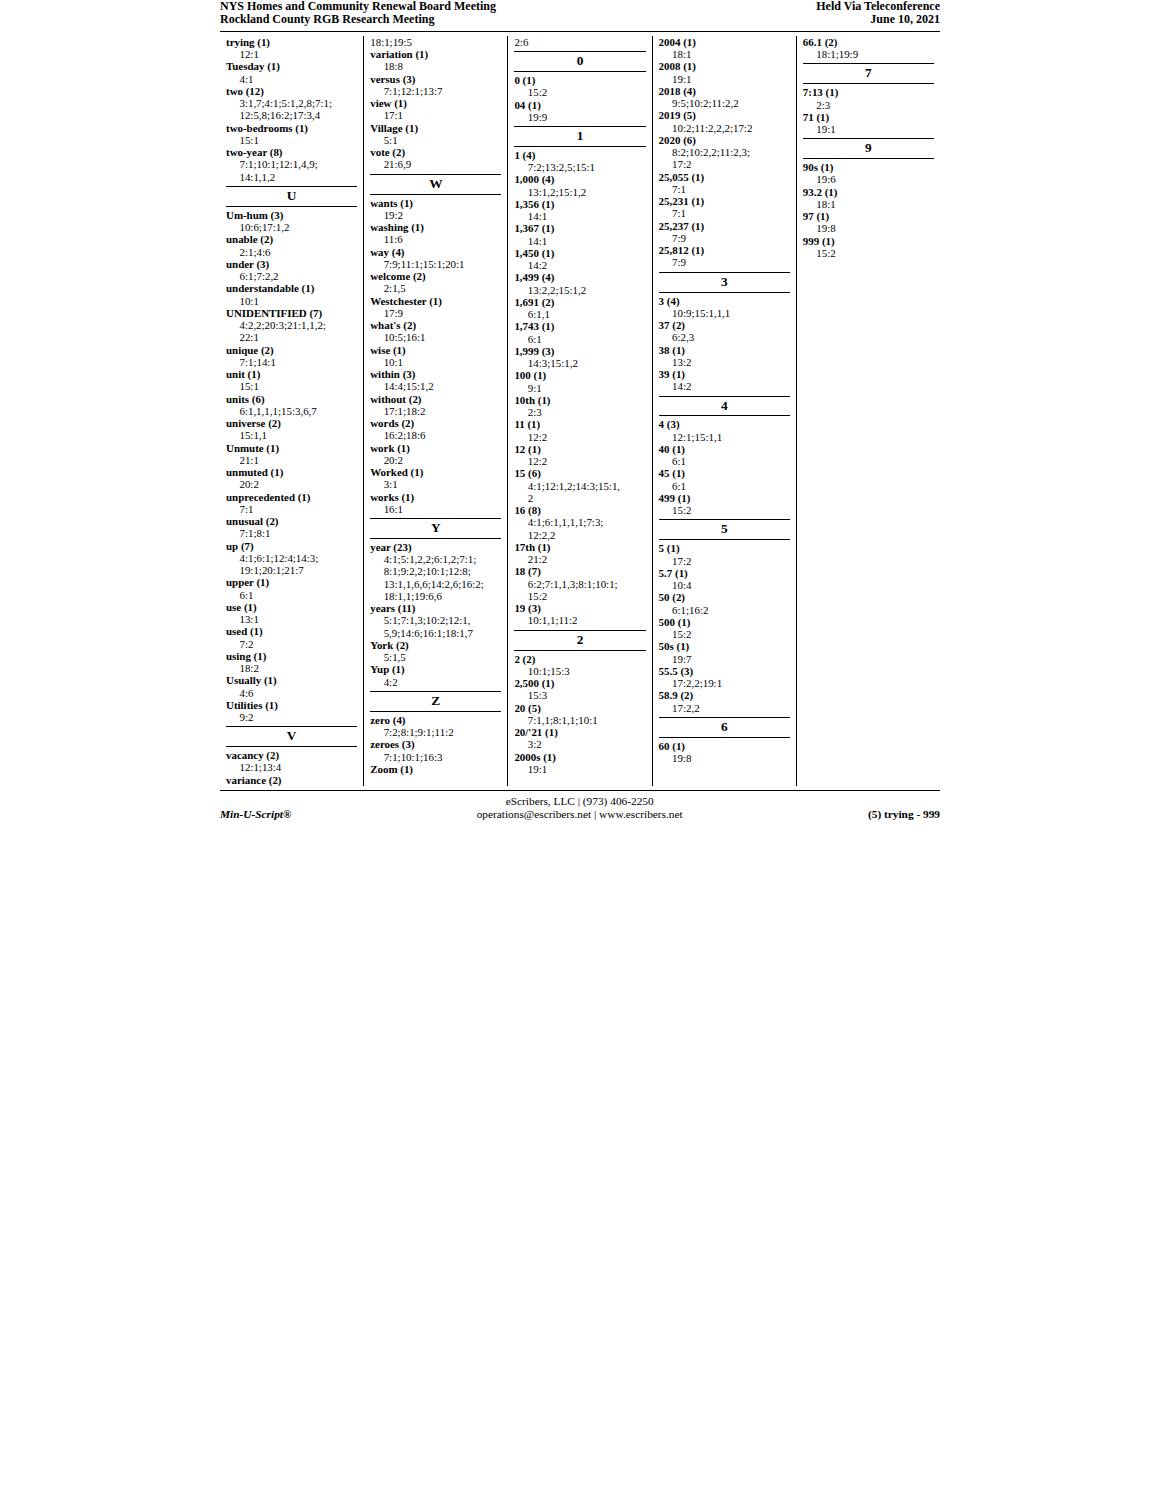NYS Homes and Community Renewal Board Meeting
Rockland County RGB Research Meeting
Held Via Teleconference
June 10, 2021
trying (1)
12:1
Tuesday (1)
4:1
two (12)
3:1,7;4:1;5:1,2,8;7:1;
12:5,8;16:2;17:3,4
two-bedrooms (1)
15:1
two-year (8)
7:1;10:1;12:1,4,9;
14:1,1,2
U
Um-hum (3)
10:6;17:1,2
unable (2)
2:1;4:6
under (3)
6:1;7:2,2
understandable (1)
10:1
UNIDENTIFIED (7)
4:2,2;20:3;21:1,1,2;
22:1
unique (2)
7:1;14:1
unit (1)
15:1
units (6)
6:1,1,1,1;15:3,6,7
universe (2)
15:1,1
Unmute (1)
21:1
unmuted (1)
20:2
unprecedented (1)
7:1
unusual (2)
7:1;8:1
up (7)
4:1;6:1;12:4;14:3;
19:1;20:1;21:7
upper (1)
6:1
use (1)
13:1
used (1)
7:2
using (1)
18:2
Usually (1)
4:6
Utilities (1)
9:2
V
vacancy (2)
12:1;13:4
variance (2)
18:1;19:5
variation (1)
18:8
versus (3)
7:1;12:1;13:7
view (1)
17:1
Village (1)
5:1
vote (2)
21:6,9
W
wants (1)
19:2
washing (1)
11:6
way (4)
7:9;11:1;15:1;20:1
welcome (2)
2:1,5
Westchester (1)
17:9
what's (2)
10:5;16:1
wise (1)
10:1
within (3)
14:4;15:1,2
without (2)
17:1;18:2
words (2)
16:2;18:6
work (1)
20:2
Worked (1)
3:1
works (1)
16:1
Y
year (23)
4:1;5:1,2,2;6:1,2;7:1;
8:1;9:2,2;10:1;12:8;
13:1,1,6,6;14:2,6;16:2;
18:1,1;19:6,6
years (11)
5:1;7:1,3;10:2;12:1,
5,9;14:6;16:1;18:1,7
York (2)
5:1,5
Yup (1)
4:2
Z
zero (4)
7:2;8:1;9:1;11:2
zeroes (3)
7:1;10:1;16:3
Zoom (1)
2:6
0
0 (1)
15:2
04 (1)
19:9
1
1 (4)
7:2;13:2,5;15:1
1,000 (4)
13:1,2;15:1,2
1,356 (1)
14:1
1,367 (1)
14:1
1,450 (1)
14:2
1,499 (4)
13:2,2;15:1,2
1,691 (2)
6:1,1
1,743 (1)
6:1
1,999 (3)
14:3;15:1,2
100 (1)
9:1
10th (1)
2:3
11 (1)
12:2
12 (1)
12:2
15 (6)
4:1;12:1,2;14:3;15:1,
2
16 (8)
4:1;6:1,1,1,1;7:3;
12:2,2
17th (1)
21:2
18 (7)
6:2;7:1,1,3;8:1;10:1;
15:2
19 (3)
10:1,1;11:2
2
2 (2)
10:1;15:3
2,500 (1)
15:3
20 (5)
7:1,1;8:1,1;10:1
20/'21 (1)
3:2
2000s (1)
19:1
2004 (1)
18:1
2008 (1)
19:1
2018 (4)
9:5;10:2;11:2,2
2019 (5)
10:2;11:2,2,2;17:2
2020 (6)
8:2;10:2,2;11:2,3;
17:2
25,055 (1)
7:1
25,231 (1)
7:1
25,237 (1)
7:9
25,812 (1)
7:9
3
3 (4)
10:9;15:1,1,1
37 (2)
6:2,3
38 (1)
13:2
39 (1)
14:2
4
4 (3)
12:1;15:1,1
40 (1)
6:1
45 (1)
6:1
499 (1)
15:2
5
5 (1)
17:2
5.7 (1)
10:4
50 (2)
6:1;16:2
500 (1)
15:2
50s (1)
19:7
55.5 (3)
17:2,2;19:1
58.9 (2)
17:2,2
6
60 (1)
19:8
66.1 (2)
18:1;19:9
7
7:13 (1)
2:3
71 (1)
19:1
9
90s (1)
19:6
93.2 (1)
18:1
97 (1)
19:8
999 (1)
15:2
Min-U-Script®
eScribers, LLC | (973) 406-2250
operations@escribers.net | www.escribers.net
(5) trying - 999